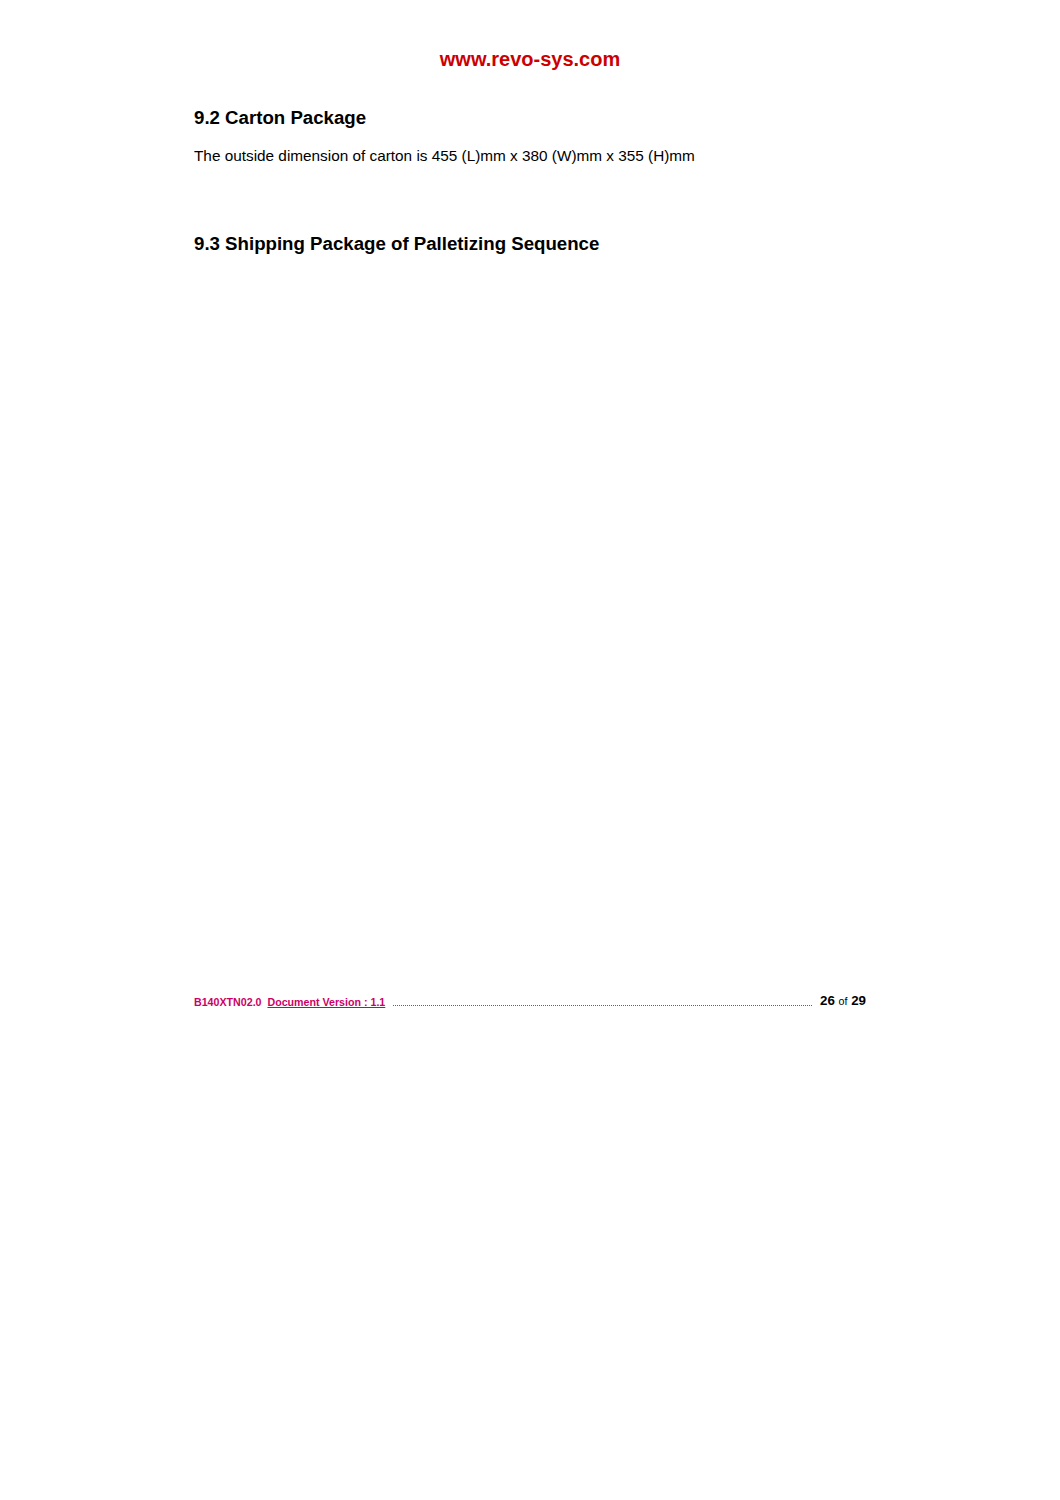www.revo-sys.com
9.2 Carton Package
The outside dimension of carton is 455 (L)mm x 380 (W)mm x 355 (H)mm
9.3 Shipping Package of Palletizing Sequence
B140XTN02.0 Document Version : 1.1
26 of 29